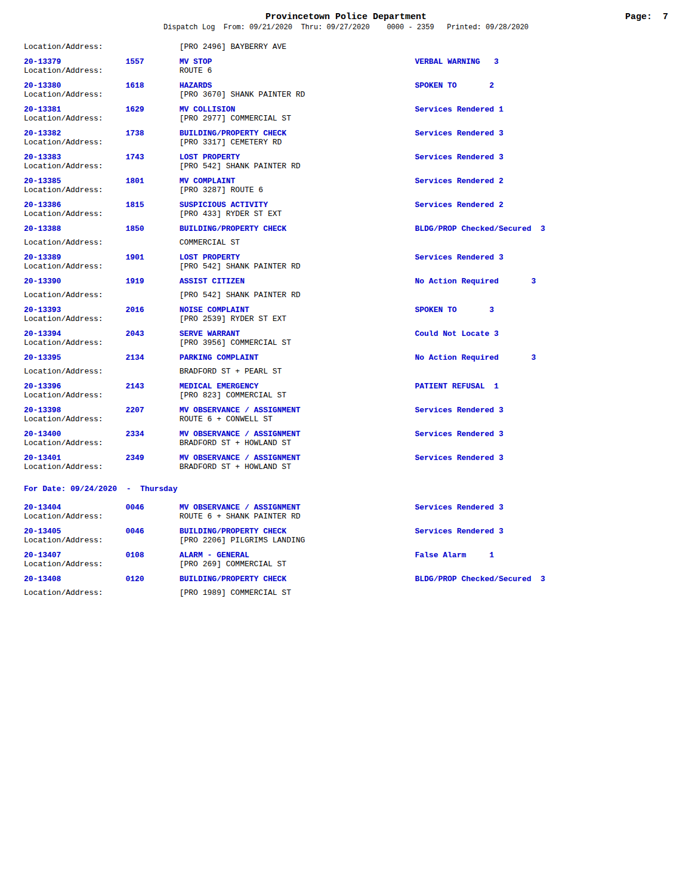Provincetown Police Department Page: 7
Dispatch Log From: 09/21/2020 Thru: 09/27/2020 0000 - 2359 Printed: 09/28/2020
| Location/Address: | [PRO 2496] BAYBERRY AVE |
| 20-13379 | 1557 | MV STOP | VERBAL WARNING 3 |
| Location/Address: | ROUTE 6 |
| 20-13380 | 1618 | HAZARDS | SPOKEN TO 2 |
| Location/Address: | [PRO 3670] SHANK PAINTER RD |
| 20-13381 | 1629 | MV COLLISION | Services Rendered 1 |
| Location/Address: | [PRO 2977] COMMERCIAL ST |
| 20-13382 | 1738 | BUILDING/PROPERTY CHECK | Services Rendered 3 |
| Location/Address: | [PRO 3317] CEMETERY RD |
| 20-13383 | 1743 | LOST PROPERTY | Services Rendered 3 |
| Location/Address: | [PRO 542] SHANK PAINTER RD |
| 20-13385 | 1801 | MV COMPLAINT | Services Rendered 2 |
| Location/Address: | [PRO 3287] ROUTE 6 |
| 20-13386 | 1815 | SUSPICIOUS ACTIVITY | Services Rendered 2 |
| Location/Address: | [PRO 433] RYDER ST EXT |
| 20-13388 | 1850 | BUILDING/PROPERTY CHECK | BLDG/PROP Checked/Secured 3 |
| Location/Address: | COMMERCIAL ST |
| 20-13389 | 1901 | LOST PROPERTY | Services Rendered 3 |
| Location/Address: | [PRO 542] SHANK PAINTER RD |
| 20-13390 | 1919 | ASSIST CITIZEN | No Action Required 3 |
| Location/Address: | [PRO 542] SHANK PAINTER RD |
| 20-13393 | 2016 | NOISE COMPLAINT | SPOKEN TO 3 |
| Location/Address: | [PRO 2539] RYDER ST EXT |
| 20-13394 | 2043 | SERVE WARRANT | Could Not Locate 3 |
| Location/Address: | [PRO 3956] COMMERCIAL ST |
| 20-13395 | 2134 | PARKING COMPLAINT | No Action Required 3 |
| Location/Address: | BRADFORD ST + PEARL ST |
| 20-13396 | 2143 | MEDICAL EMERGENCY | PATIENT REFUSAL 1 |
| Location/Address: | [PRO 823] COMMERCIAL ST |
| 20-13398 | 2207 | MV OBSERVANCE / ASSIGNMENT | Services Rendered 3 |
| Location/Address: | ROUTE 6 + CONWELL ST |
| 20-13400 | 2334 | MV OBSERVANCE / ASSIGNMENT | Services Rendered 3 |
| Location/Address: | BRADFORD ST + HOWLAND ST |
| 20-13401 | 2349 | MV OBSERVANCE / ASSIGNMENT | Services Rendered 3 |
| Location/Address: | BRADFORD ST + HOWLAND ST |
| For Date: 09/24/2020 - Thursday |
| 20-13404 | 0046 | MV OBSERVANCE / ASSIGNMENT | Services Rendered 3 |
| Location/Address: | ROUTE 6 + SHANK PAINTER RD |
| 20-13405 | 0046 | BUILDING/PROPERTY CHECK | Services Rendered 3 |
| Location/Address: | [PRO 2206] PILGRIMS LANDING |
| 20-13407 | 0108 | ALARM - GENERAL | False Alarm 1 |
| Location/Address: | [PRO 269] COMMERCIAL ST |
| 20-13408 | 0120 | BUILDING/PROPERTY CHECK | BLDG/PROP Checked/Secured 3 |
| Location/Address: | [PRO 1989] COMMERCIAL ST |